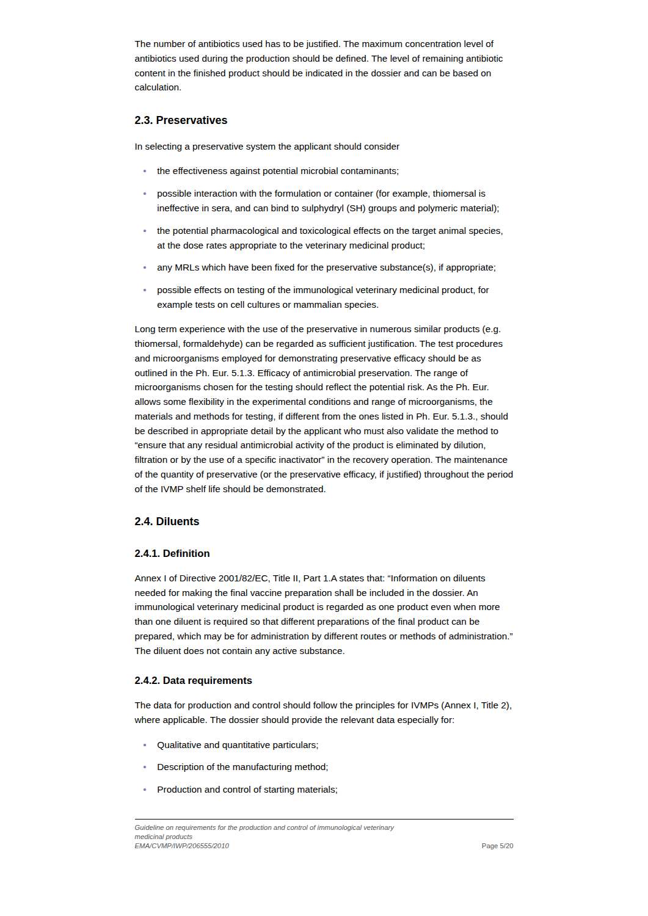The number of antibiotics used has to be justified. The maximum concentration level of antibiotics used during the production should be defined. The level of remaining antibiotic content in the finished product should be indicated in the dossier and can be based on calculation.
2.3. Preservatives
In selecting a preservative system the applicant should consider
the effectiveness against potential microbial contaminants;
possible interaction with the formulation or container (for example, thiomersal is ineffective in sera, and can bind to sulphydryl (SH) groups and polymeric material);
the potential pharmacological and toxicological effects on the target animal species, at the dose rates appropriate to the veterinary medicinal product;
any MRLs which have been fixed for the preservative substance(s), if appropriate;
possible effects on testing of the immunological veterinary medicinal product, for example tests on cell cultures or mammalian species.
Long term experience with the use of the preservative in numerous similar products (e.g. thiomersal, formaldehyde) can be regarded as sufficient justification. The test procedures and microorganisms employed for demonstrating preservative efficacy should be as outlined in the Ph. Eur. 5.1.3. Efficacy of antimicrobial preservation. The range of microorganisms chosen for the testing should reflect the potential risk. As the Ph. Eur. allows some flexibility in the experimental conditions and range of microorganisms, the materials and methods for testing, if different from the ones listed in Ph. Eur. 5.1.3., should be described in appropriate detail by the applicant who must also validate the method to “ensure that any residual antimicrobial activity of the product is eliminated by dilution, filtration or by the use of a specific inactivator” in the recovery operation. The maintenance of the quantity of preservative (or the preservative efficacy, if justified) throughout the period of the IVMP shelf life should be demonstrated.
2.4. Diluents
2.4.1. Definition
Annex I of Directive 2001/82/EC, Title II, Part 1.A states that: “Information on diluents needed for making the final vaccine preparation shall be included in the dossier. An immunological veterinary medicinal product is regarded as one product even when more than one diluent is required so that different preparations of the final product can be prepared, which may be for administration by different routes or methods of administration.” The diluent does not contain any active substance.
2.4.2. Data requirements
The data for production and control should follow the principles for IVMPs (Annex I, Title 2), where applicable. The dossier should provide the relevant data especially for:
Qualitative and quantitative particulars;
Description of the manufacturing method;
Production and control of starting materials;
Guideline on requirements for the production and control of immunological veterinary
medicinal products
EMA/CVMP/IWP/206555/2010
Page 5/20